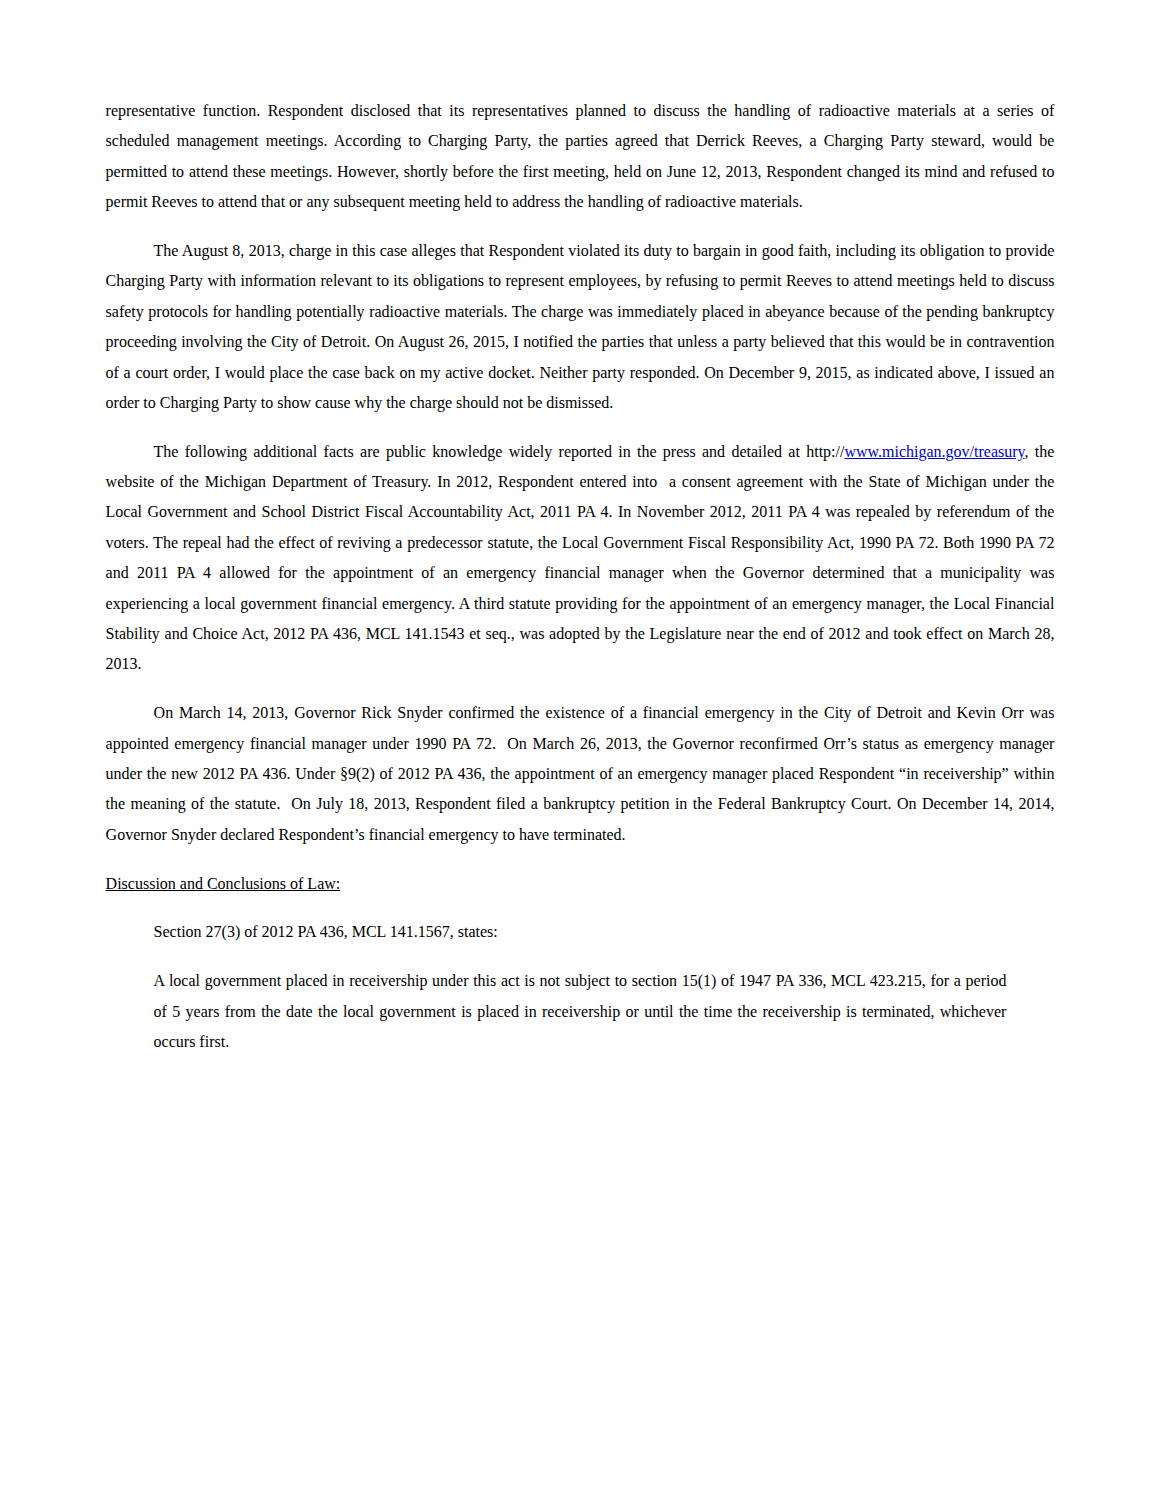representative function. Respondent disclosed that its representatives planned to discuss the handling of radioactive materials at a series of scheduled management meetings. According to Charging Party, the parties agreed that Derrick Reeves, a Charging Party steward, would be permitted to attend these meetings. However, shortly before the first meeting, held on June 12, 2013, Respondent changed its mind and refused to permit Reeves to attend that or any subsequent meeting held to address the handling of radioactive materials.
The August 8, 2013, charge in this case alleges that Respondent violated its duty to bargain in good faith, including its obligation to provide Charging Party with information relevant to its obligations to represent employees, by refusing to permit Reeves to attend meetings held to discuss safety protocols for handling potentially radioactive materials. The charge was immediately placed in abeyance because of the pending bankruptcy proceeding involving the City of Detroit. On August 26, 2015, I notified the parties that unless a party believed that this would be in contravention of a court order, I would place the case back on my active docket. Neither party responded. On December 9, 2015, as indicated above, I issued an order to Charging Party to show cause why the charge should not be dismissed.
The following additional facts are public knowledge widely reported in the press and detailed at http://www.michigan.gov/treasury, the website of the Michigan Department of Treasury. In 2012, Respondent entered into a consent agreement with the State of Michigan under the Local Government and School District Fiscal Accountability Act, 2011 PA 4. In November 2012, 2011 PA 4 was repealed by referendum of the voters. The repeal had the effect of reviving a predecessor statute, the Local Government Fiscal Responsibility Act, 1990 PA 72. Both 1990 PA 72 and 2011 PA 4 allowed for the appointment of an emergency financial manager when the Governor determined that a municipality was experiencing a local government financial emergency. A third statute providing for the appointment of an emergency manager, the Local Financial Stability and Choice Act, 2012 PA 436, MCL 141.1543 et seq., was adopted by the Legislature near the end of 2012 and took effect on March 28, 2013.
On March 14, 2013, Governor Rick Snyder confirmed the existence of a financial emergency in the City of Detroit and Kevin Orr was appointed emergency financial manager under 1990 PA 72. On March 26, 2013, the Governor reconfirmed Orr’s status as emergency manager under the new 2012 PA 436. Under §9(2) of 2012 PA 436, the appointment of an emergency manager placed Respondent “in receivership” within the meaning of the statute. On July 18, 2013, Respondent filed a bankruptcy petition in the Federal Bankruptcy Court. On December 14, 2014, Governor Snyder declared Respondent’s financial emergency to have terminated.
Discussion and Conclusions of Law:
Section 27(3) of 2012 PA 436, MCL 141.1567, states:
A local government placed in receivership under this act is not subject to section 15(1) of 1947 PA 336, MCL 423.215, for a period of 5 years from the date the local government is placed in receivership or until the time the receivership is terminated, whichever occurs first.